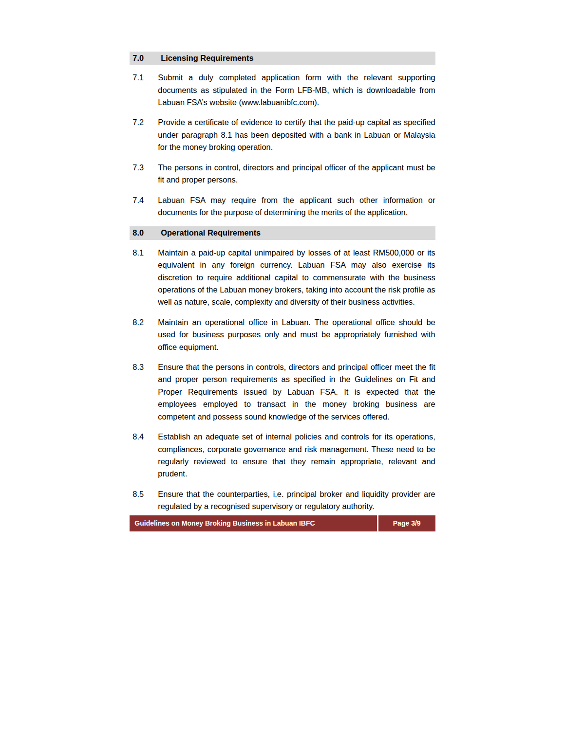7.0 Licensing Requirements
7.1
Submit a duly completed application form with the relevant supporting documents as stipulated in the Form LFB-MB, which is downloadable from Labuan FSA’s website (www.labuanibfc.com).
7.2
Provide a certificate of evidence to certify that the paid-up capital as specified under paragraph 8.1 has been deposited with a bank in Labuan or Malaysia for the money broking operation.
7.3
The persons in control, directors and principal officer of the applicant must be fit and proper persons.
7.4
Labuan FSA may require from the applicant such other information or documents for the purpose of determining the merits of the application.
8.0 Operational Requirements
8.1
Maintain a paid-up capital unimpaired by losses of at least RM500,000 or its equivalent in any foreign currency. Labuan FSA may also exercise its discretion to require additional capital to commensurate with the business operations of the Labuan money brokers, taking into account the risk profile as well as nature, scale, complexity and diversity of their business activities.
8.2
Maintain an operational office in Labuan. The operational office should be used for business purposes only and must be appropriately furnished with office equipment.
8.3
Ensure that the persons in controls, directors and principal officer meet the fit and proper person requirements as specified in the Guidelines on Fit and Proper Requirements issued by Labuan FSA. It is expected that the employees employed to transact in the money broking business are competent and possess sound knowledge of the services offered.
8.4
Establish an adequate set of internal policies and controls for its operations, compliances, corporate governance and risk management. These need to be regularly reviewed to ensure that they remain appropriate, relevant and prudent.
8.5
Ensure that the counterparties, i.e. principal broker and liquidity provider are regulated by a recognised supervisory or regulatory authority.
Guidelines on Money Broking Business in Labuan IBFC
Page 3/9